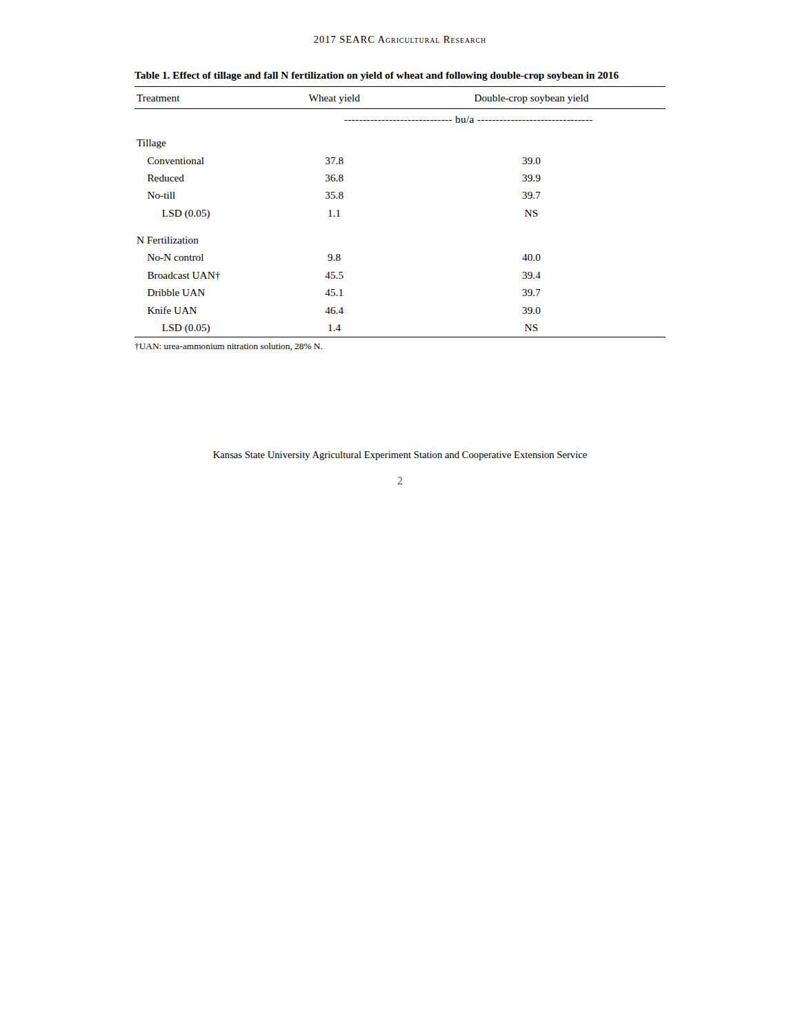2017 SEARC Agricultural Research
Table 1. Effect of tillage and fall N fertilization on yield of wheat and following double-crop soybean in 2016
| Treatment | Wheat yield | Double-crop soybean yield |
| --- | --- | --- |
| | ----------------------------- bu/a ------------------------------- |
| Tillage | | |
| Conventional | 37.8 | 39.0 |
| Reduced | 36.8 | 39.9 |
| No-till | 35.8 | 39.7 |
| LSD (0.05) | 1.1 | NS |
| N Fertilization | | |
| No-N control | 9.8 | 40.0 |
| Broadcast UAN† | 45.5 | 39.4 |
| Dribble UAN | 45.1 | 39.7 |
| Knife UAN | 46.4 | 39.0 |
| LSD (0.05) | 1.4 | NS |
†UAN: urea-ammonium nitration solution, 28% N.
Kansas State University Agricultural Experiment Station and Cooperative Extension Service
2